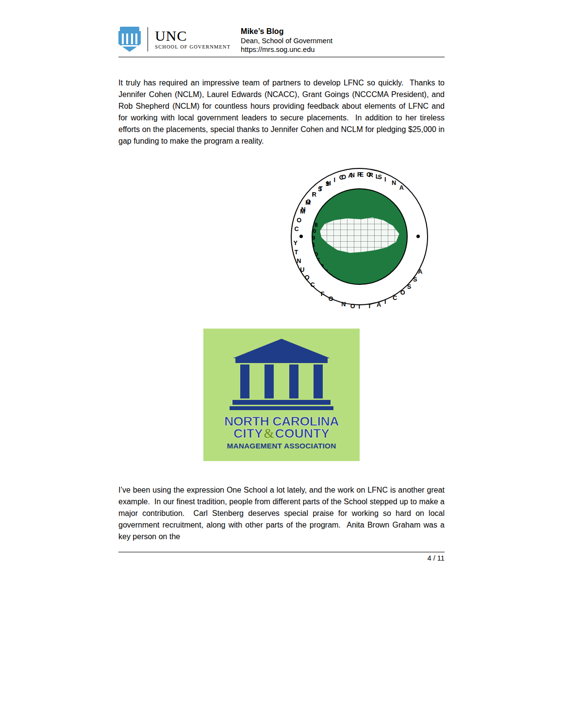UNC
SCHOOL OF GOVERNMENT
Mike’s Blog
Dean, School of Government
https://mrs.sog.unc.edu
It truly has required an impressive team of partners to develop LFNC so quickly. Thanks to Jennifer Cohen (NCLM), Laurel Edwards (NCACC), Grant Goings (NCCCMA President), and Rob Shepherd (NCLM) for countless hours providing feedback about elements of LFNC and for working with local government leaders to secure placements. In addition to her tireless efforts on the placements, special thanks to Jennifer Cohen and NCLM for pledging $25,000 in gap funding to make the program a reality.
N O R T H C A R O L I N A A S S O C I A T I O N O F C O U N T Y C O M M I S S I O N E R S
F O U N D E D 1 9 0 8
NORTH CAROLINA
CITY&COUNTY
MANAGEMENT ASSOCIATION
I’ve been using the expression One School a lot lately, and the work on LFNC is another great example. In our finest tradition, people from different parts of the School stepped up to make a major contribution. Carl Stenberg deserves special praise for working so hard on local government recruitment, along with other parts of the program. Anita Brown Graham was a key person on the
4 / 11